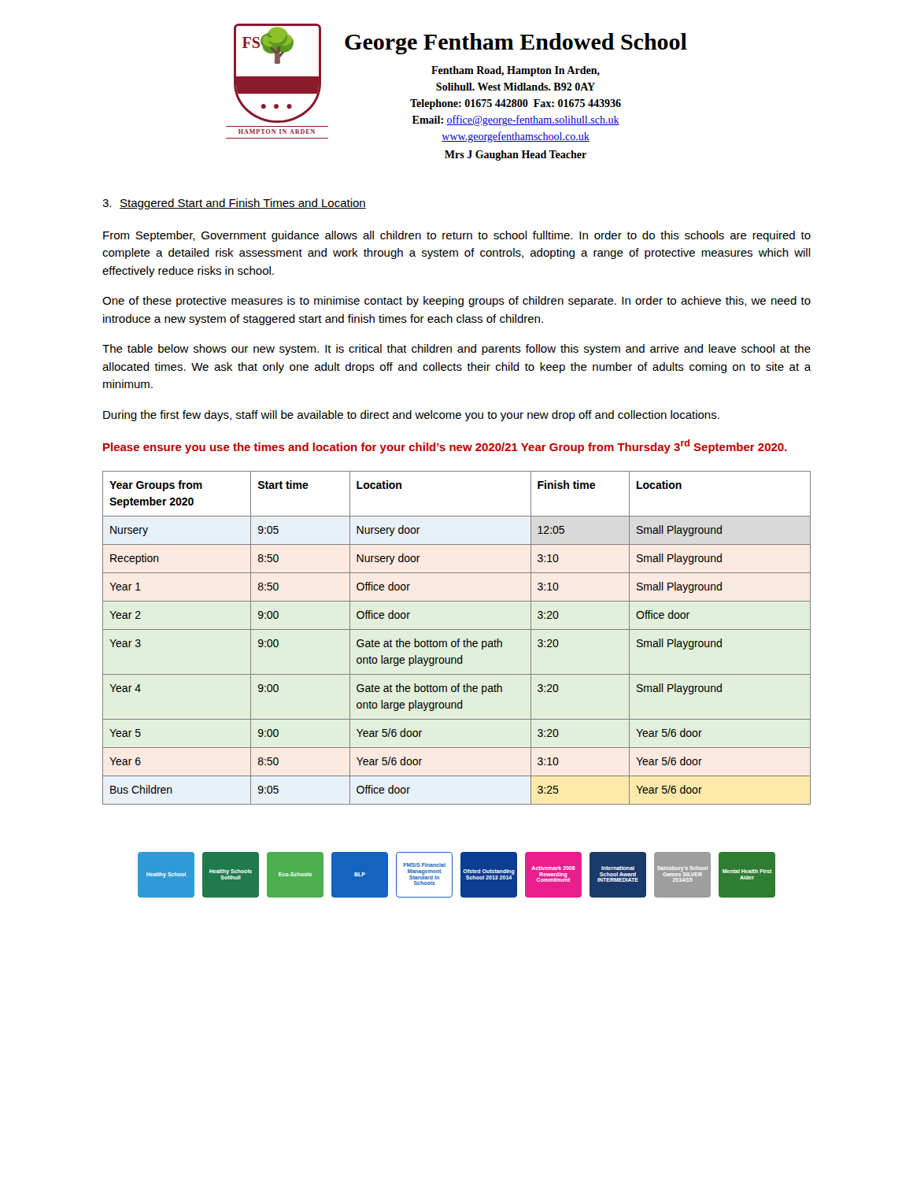FS 🌳
● ● ●
HAMPTON IN ARDEN
George Fentham Endowed School
Fentham Road, Hampton In Arden,
Solihull. West Midlands. B92 0AY
Telephone: 01675 442800 Fax: 01675 443936
Email: office@george-fentham.solihull.sch.uk
www.georgefenthamschool.co.uk
Mrs J Gaughan Head Teacher
3. Staggered Start and Finish Times and Location
From September, Government guidance allows all children to return to school fulltime. In order to do this schools are required to complete a detailed risk assessment and work through a system of controls, adopting a range of protective measures which will effectively reduce risks in school.
One of these protective measures is to minimise contact by keeping groups of children separate. In order to achieve this, we need to introduce a new system of staggered start and finish times for each class of children.
The table below shows our new system. It is critical that children and parents follow this system and arrive and leave school at the allocated times. We ask that only one adult drops off and collects their child to keep the number of adults coming on to site at a minimum.
During the first few days, staff will be available to direct and welcome you to your new drop off and collection locations.
Please ensure you use the times and location for your child’s new 2020/21 Year Group from Thursday 3rd September 2020.
| Year Groups from September 2020 | Start time | Location | Finish time | Location |
| --- | --- | --- | --- | --- |
| Nursery | 9:05 | Nursery door | 12:05 | Small Playground |
| Reception | 8:50 | Nursery door | 3:10 | Small Playground |
| Year 1 | 8:50 | Office door | 3:10 | Small Playground |
| Year 2 | 9:00 | Office door | 3:20 | Office door |
| Year 3 | 9:00 | Gate at the bottom of the path onto large playground | 3:20 | Small Playground |
| Year 4 | 9:00 | Gate at the bottom of the path onto large playground | 3:20 | Small Playground |
| Year 5 | 9:00 | Year 5/6 door | 3:20 | Year 5/6 door |
| Year 6 | 8:50 | Year 5/6 door | 3:10 | Year 5/6 door |
| Bus Children | 9:05 | Office door | 3:25 | Year 5/6 door |
Healthy School
Healthy Schools Solihull
Eco-Schools
BLP
FMSiS Financial Management Standard in Schools
Ofsted Outstanding School 2013 2014
Activemark 2008 Rewarding Commitment
International School Award INTERMEDIATE
Sainsbury's School Games SILVER 2014/15
Mental Health First Aider